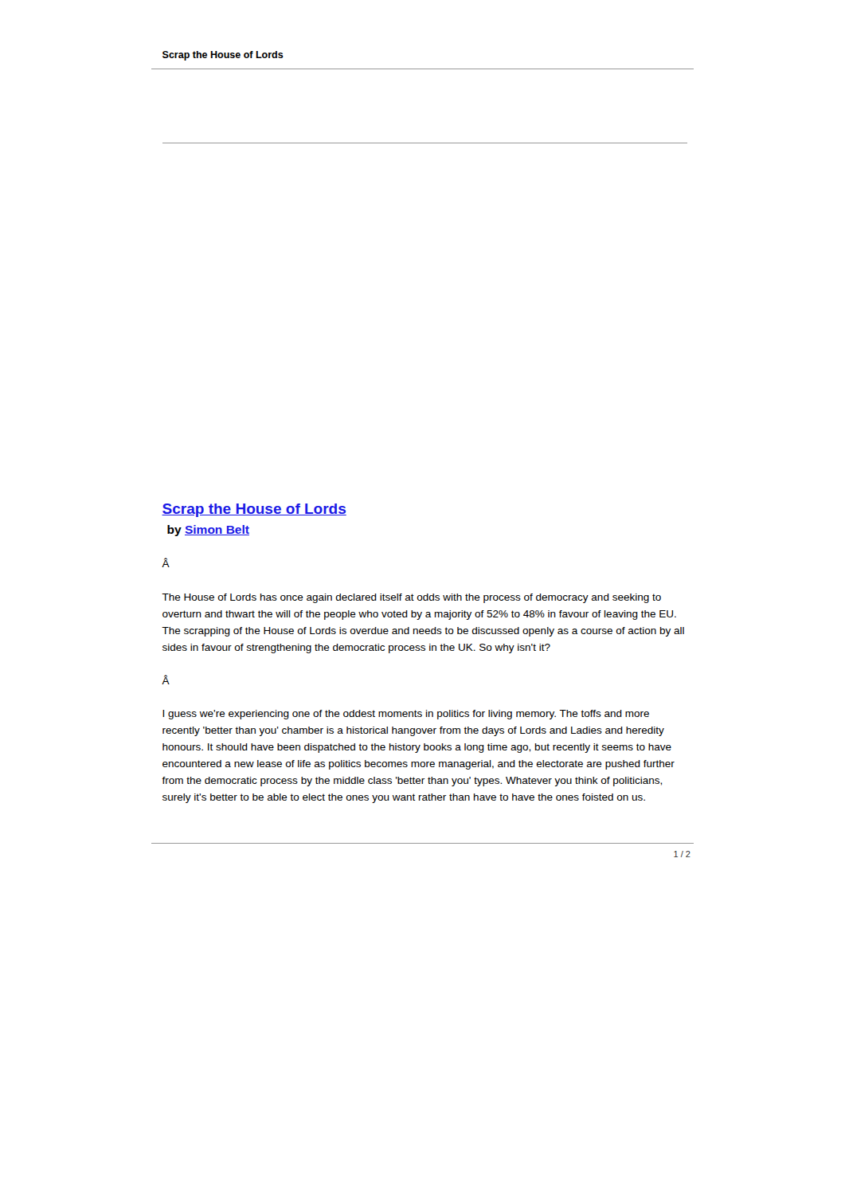Scrap the House of Lords
Scrap the House of Lords
by Simon Belt
Â
The House of Lords has once again declared itself at odds with the process of democracy and seeking to overturn and thwart the will of the people who voted by a majority of 52% to 48% in favour of leaving the EU. The scrapping of the House of Lords is overdue and needs to be discussed openly as a course of action by all sides in favour of strengthening the democratic process in the UK. So why isn't it?
Â
I guess we're experiencing one of the oddest moments in politics for living memory. The toffs and more recently 'better than you' chamber is a historical hangover from the days of Lords and Ladies and heredity honours. It should have been dispatched to the history books a long time ago, but recently it seems to have encountered a new lease of life as politics becomes more managerial, and the electorate are pushed further from the democratic process by the middle class 'better than you' types. Whatever you think of politicians, surely it's better to be able to elect the ones you want rather than have to have the ones foisted on us.
1 / 2